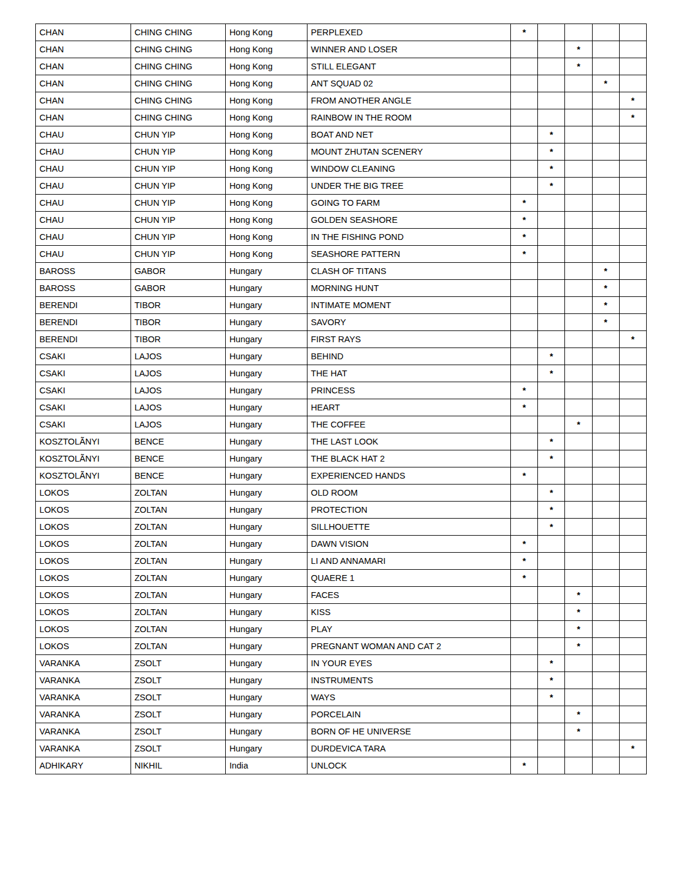| CHAN | CHING CHING | Hong Kong | PERPLEXED | * | | | | |
| CHAN | CHING CHING | Hong Kong | WINNER AND LOSER | | | * | | |
| CHAN | CHING CHING | Hong Kong | STILL ELEGANT | | | * | | |
| CHAN | CHING CHING | Hong Kong | ANT SQUAD 02 | | | | * | |
| CHAN | CHING CHING | Hong Kong | FROM ANOTHER ANGLE | | | | | * |
| CHAN | CHING CHING | Hong Kong | RAINBOW IN THE ROOM | | | | | * |
| CHAU | CHUN YIP | Hong Kong | BOAT AND NET | | * | | | |
| CHAU | CHUN YIP | Hong Kong | MOUNT ZHUTAN SCENERY | | * | | | |
| CHAU | CHUN YIP | Hong Kong | WINDOW CLEANING | | * | | | |
| CHAU | CHUN YIP | Hong Kong | UNDER THE BIG TREE | | * | | | |
| CHAU | CHUN YIP | Hong Kong | GOING TO FARM | * | | | | |
| CHAU | CHUN YIP | Hong Kong | GOLDEN SEASHORE | * | | | | |
| CHAU | CHUN YIP | Hong Kong | IN THE FISHING POND | * | | | | |
| CHAU | CHUN YIP | Hong Kong | SEASHORE PATTERN | * | | | | |
| BAROSS | GABOR | Hungary | CLASH OF TITANS | | | | * | |
| BAROSS | GABOR | Hungary | MORNING HUNT | | | | * | |
| BERENDI | TIBOR | Hungary | INTIMATE MOMENT | | | | * | |
| BERENDI | TIBOR | Hungary | SAVORY | | | | * | |
| BERENDI | TIBOR | Hungary | FIRST RAYS | | | | | * |
| CSAKI | LAJOS | Hungary | BEHIND | | * | | | |
| CSAKI | LAJOS | Hungary | THE HAT | | * | | | |
| CSAKI | LAJOS | Hungary | PRINCESS | * | | | | |
| CSAKI | LAJOS | Hungary | HEART | * | | | | |
| CSAKI | LAJOS | Hungary | THE COFFEE | | | * | | |
| KOSZTOLÃNYI | BENCE | Hungary | THE LAST LOOK | | * | | | |
| KOSZTOLÃNYI | BENCE | Hungary | THE BLACK HAT 2 | | * | | | |
| KOSZTOLÃNYI | BENCE | Hungary | EXPERIENCED HANDS | * | | | | |
| LOKOS | ZOLTAN | Hungary | OLD ROOM | | * | | | |
| LOKOS | ZOLTAN | Hungary | PROTECTION | | * | | | |
| LOKOS | ZOLTAN | Hungary | SILLHOUETTE | | * | | | |
| LOKOS | ZOLTAN | Hungary | DAWN VISION | * | | | | |
| LOKOS | ZOLTAN | Hungary | LI AND ANNAMARI | * | | | | |
| LOKOS | ZOLTAN | Hungary | QUAERE 1 | * | | | | |
| LOKOS | ZOLTAN | Hungary | FACES | | | * | | |
| LOKOS | ZOLTAN | Hungary | KISS | | | * | | |
| LOKOS | ZOLTAN | Hungary | PLAY | | | * | | |
| LOKOS | ZOLTAN | Hungary | PREGNANT WOMAN AND CAT 2 | | | * | | |
| VARANKA | ZSOLT | Hungary | IN YOUR EYES | | * | | | |
| VARANKA | ZSOLT | Hungary | INSTRUMENTS | | * | | | |
| VARANKA | ZSOLT | Hungary | WAYS | | * | | | |
| VARANKA | ZSOLT | Hungary | PORCELAIN | | | * | | |
| VARANKA | ZSOLT | Hungary | BORN OF HE UNIVERSE | | | * | | |
| VARANKA | ZSOLT | Hungary | DURDEVICA TARA | | | | | * |
| ADHIKARY | NIKHIL | India | UNLOCK | * | | | | |